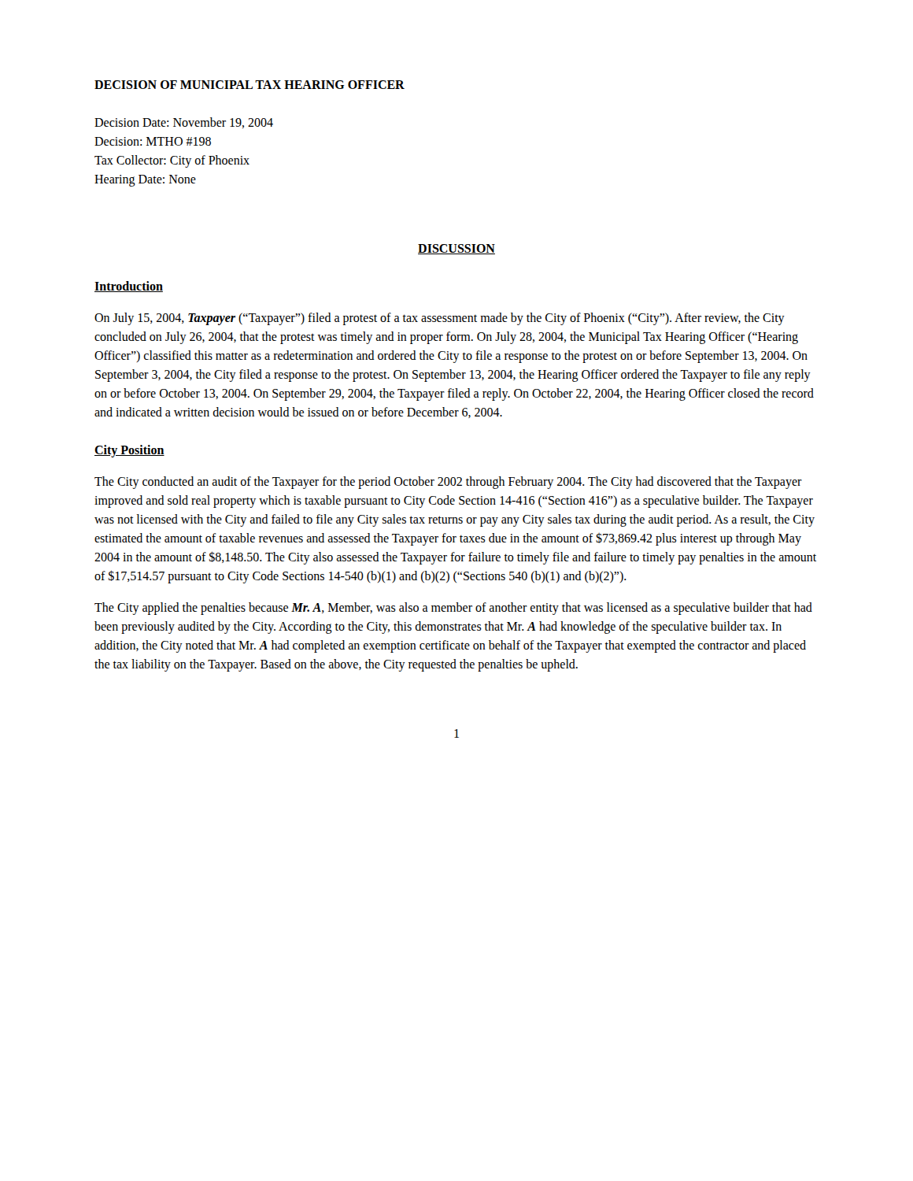DECISION OF MUNICIPAL TAX HEARING OFFICER
Decision Date: November 19, 2004
Decision: MTHO #198
Tax Collector: City of Phoenix
Hearing Date: None
DISCUSSION
Introduction
On July 15, 2004, Taxpayer (“Taxpayer”) filed a protest of a tax assessment made by the City of Phoenix (“City”). After review, the City concluded on July 26, 2004, that the protest was timely and in proper form. On July 28, 2004, the Municipal Tax Hearing Officer (“Hearing Officer”) classified this matter as a redetermination and ordered the City to file a response to the protest on or before September 13, 2004. On September 3, 2004, the City filed a response to the protest. On September 13, 2004, the Hearing Officer ordered the Taxpayer to file any reply on or before October 13, 2004. On September 29, 2004, the Taxpayer filed a reply. On October 22, 2004, the Hearing Officer closed the record and indicated a written decision would be issued on or before December 6, 2004.
City Position
The City conducted an audit of the Taxpayer for the period October 2002 through February 2004. The City had discovered that the Taxpayer improved and sold real property which is taxable pursuant to City Code Section 14-416 (“Section 416”) as a speculative builder. The Taxpayer was not licensed with the City and failed to file any City sales tax returns or pay any City sales tax during the audit period. As a result, the City estimated the amount of taxable revenues and assessed the Taxpayer for taxes due in the amount of $73,869.42 plus interest up through May 2004 in the amount of $8,148.50. The City also assessed the Taxpayer for failure to timely file and failure to timely pay penalties in the amount of $17,514.57 pursuant to City Code Sections 14-540 (b)(1) and (b)(2) (“Sections 540 (b)(1) and (b)(2)”).
The City applied the penalties because Mr. A, Member, was also a member of another entity that was licensed as a speculative builder that had been previously audited by the City. According to the City, this demonstrates that Mr. A had knowledge of the speculative builder tax. In addition, the City noted that Mr. A had completed an exemption certificate on behalf of the Taxpayer that exempted the contractor and placed the tax liability on the Taxpayer. Based on the above, the City requested the penalties be upheld.
1